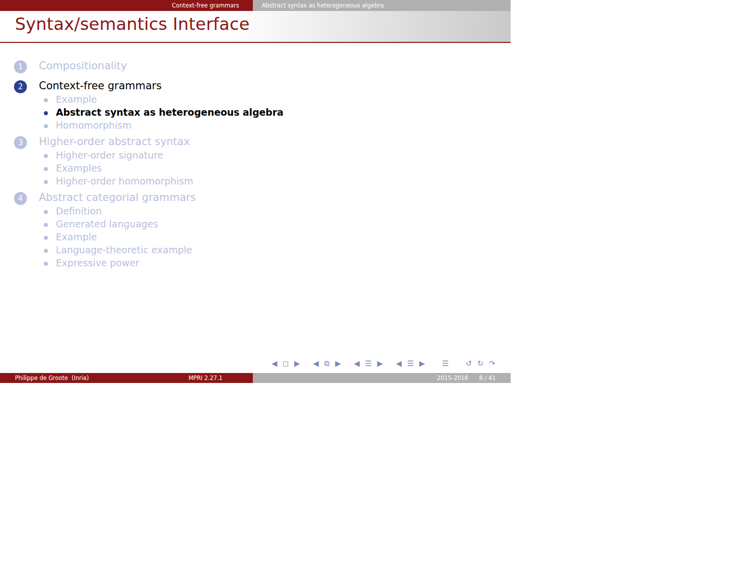Context-free grammars
Abstract syntax as heterogeneous algebra
Syntax/semantics Interface
1 Compositionality
2 Context-free grammars
Example
Abstract syntax as heterogeneous algebra
Homomorphism
3 Higher-order abstract syntax
Higher-order signature
Examples
Higher-order homomorphism
4 Abstract categorial grammars
Definition
Generated languages
Example
Language-theoretic example
Expressive power
◀ ◻ ▶ ◀ ⧉ ▶ ◀ ☰ ▶ ◀ ☰ ▶ ☰ ↺ ↻ ↷
Philippe de Groote (Inria)
MPRI 2.27.1
2015-2016 8 / 41